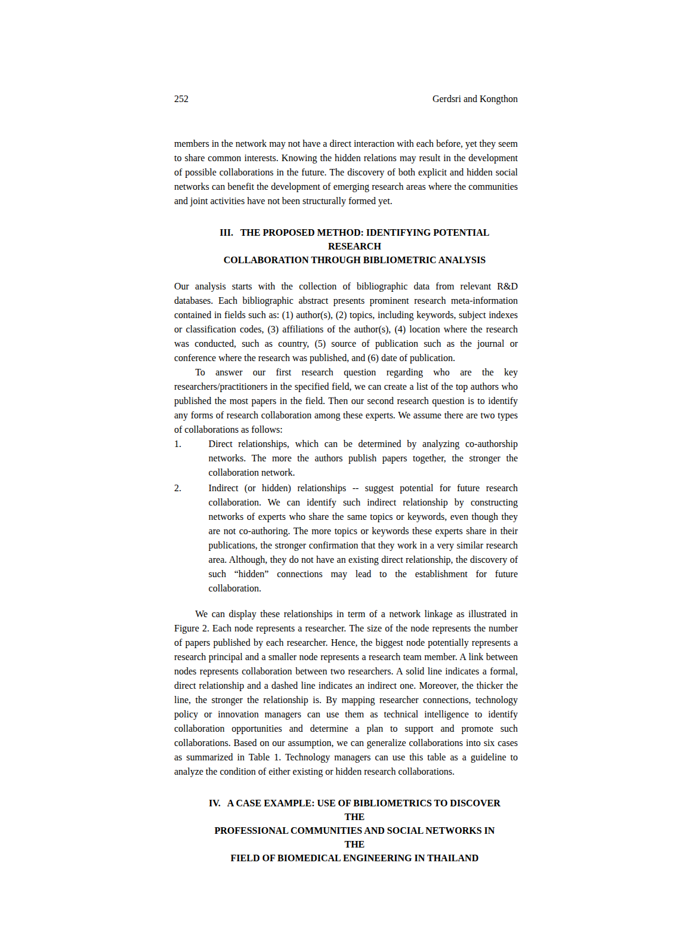252 Gerdsri and Kongthon
members in the network may not have a direct interaction with each before, yet they seem to share common interests. Knowing the hidden relations may result in the development of possible collaborations in the future. The discovery of both explicit and hidden social networks can benefit the development of emerging research areas where the communities and joint activities have not been structurally formed yet.
III. The Proposed Method: Identifying Potential Research
Collaboration Through Bibliometric Analysis
Our analysis starts with the collection of bibliographic data from relevant R&D databases. Each bibliographic abstract presents prominent research meta-information contained in fields such as: (1) author(s), (2) topics, including keywords, subject indexes or classification codes, (3) affiliations of the author(s), (4) location where the research was conducted, such as country, (5) source of publication such as the journal or conference where the research was published, and (6) date of publication.
To answer our first research question regarding who are the key researchers/practitioners in the specified field, we can create a list of the top authors who published the most papers in the field. Then our second research question is to identify any forms of research collaboration among these experts. We assume there are two types of collaborations as follows:
Direct relationships, which can be determined by analyzing co-authorship networks. The more the authors publish papers together, the stronger the collaboration network.
Indirect (or hidden) relationships -- suggest potential for future research collaboration. We can identify such indirect relationship by constructing networks of experts who share the same topics or keywords, even though they are not co-authoring. The more topics or keywords these experts share in their publications, the stronger confirmation that they work in a very similar research area. Although, they do not have an existing direct relationship, the discovery of such “hidden” connections may lead to the establishment for future collaboration.
We can display these relationships in term of a network linkage as illustrated in Figure 2. Each node represents a researcher. The size of the node represents the number of papers published by each researcher. Hence, the biggest node potentially represents a research principal and a smaller node represents a research team member. A link between nodes represents collaboration between two researchers. A solid line indicates a formal, direct relationship and a dashed line indicates an indirect one. Moreover, the thicker the line, the stronger the relationship is. By mapping researcher connections, technology policy or innovation managers can use them as technical intelligence to identify collaboration opportunities and determine a plan to support and promote such collaborations. Based on our assumption, we can generalize collaborations into six cases as summarized in Table 1. Technology managers can use this table as a guideline to analyze the condition of either existing or hidden research collaborations.
IV. A Case Example: Use of Bibliometrics to Discover the
Professional Communities and Social Networks in the
Field of Biomedical Engineering in Thailand